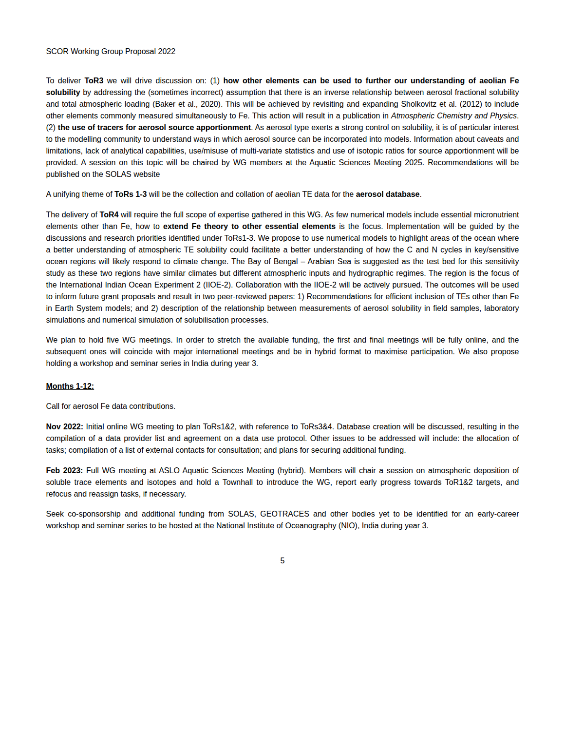SCOR Working Group Proposal 2022
To deliver ToR3 we will drive discussion on: (1) how other elements can be used to further our understanding of aeolian Fe solubility by addressing the (sometimes incorrect) assumption that there is an inverse relationship between aerosol fractional solubility and total atmospheric loading (Baker et al., 2020). This will be achieved by revisiting and expanding Sholkovitz et al. (2012) to include other elements commonly measured simultaneously to Fe. This action will result in a publication in Atmospheric Chemistry and Physics. (2) the use of tracers for aerosol source apportionment. As aerosol type exerts a strong control on solubility, it is of particular interest to the modelling community to understand ways in which aerosol source can be incorporated into models. Information about caveats and limitations, lack of analytical capabilities, use/misuse of multi-variate statistics and use of isotopic ratios for source apportionment will be provided. A session on this topic will be chaired by WG members at the Aquatic Sciences Meeting 2025. Recommendations will be published on the SOLAS website
A unifying theme of ToRs 1-3 will be the collection and collation of aeolian TE data for the aerosol database.
The delivery of ToR4 will require the full scope of expertise gathered in this WG. As few numerical models include essential micronutrient elements other than Fe, how to extend Fe theory to other essential elements is the focus. Implementation will be guided by the discussions and research priorities identified under ToRs1-3. We propose to use numerical models to highlight areas of the ocean where a better understanding of atmospheric TE solubility could facilitate a better understanding of how the C and N cycles in key/sensitive ocean regions will likely respond to climate change. The Bay of Bengal – Arabian Sea is suggested as the test bed for this sensitivity study as these two regions have similar climates but different atmospheric inputs and hydrographic regimes. The region is the focus of the International Indian Ocean Experiment 2 (IIOE-2). Collaboration with the IIOE-2 will be actively pursued. The outcomes will be used to inform future grant proposals and result in two peer-reviewed papers: 1) Recommendations for efficient inclusion of TEs other than Fe in Earth System models; and 2) description of the relationship between measurements of aerosol solubility in field samples, laboratory simulations and numerical simulation of solubilisation processes.
We plan to hold five WG meetings. In order to stretch the available funding, the first and final meetings will be fully online, and the subsequent ones will coincide with major international meetings and be in hybrid format to maximise participation. We also propose holding a workshop and seminar series in India during year 3.
Months 1-12:
Call for aerosol Fe data contributions.
Nov 2022: Initial online WG meeting to plan ToRs1&2, with reference to ToRs3&4. Database creation will be discussed, resulting in the compilation of a data provider list and agreement on a data use protocol. Other issues to be addressed will include: the allocation of tasks; compilation of a list of external contacts for consultation; and plans for securing additional funding.
Feb 2023: Full WG meeting at ASLO Aquatic Sciences Meeting (hybrid). Members will chair a session on atmospheric deposition of soluble trace elements and isotopes and hold a Townhall to introduce the WG, report early progress towards ToR1&2 targets, and refocus and reassign tasks, if necessary.
Seek co-sponsorship and additional funding from SOLAS, GEOTRACES and other bodies yet to be identified for an early-career workshop and seminar series to be hosted at the National Institute of Oceanography (NIO), India during year 3.
5